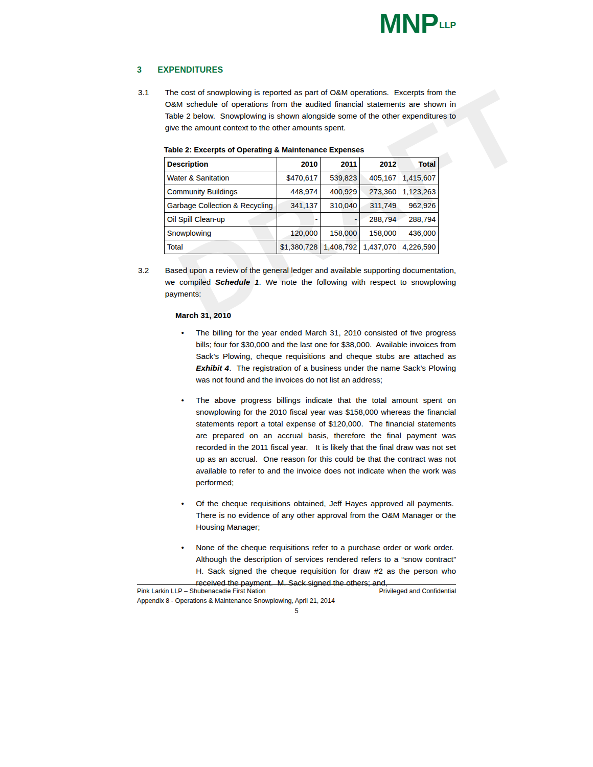DRAFT
MNP LLP
3 Expenditures
3.1
The cost of snowplowing is reported as part of O&M operations. Excerpts from the O&M schedule of operations from the audited financial statements are shown in Table 2 below. Snowplowing is shown alongside some of the other expenditures to give the amount context to the other amounts spent.
Table 2: Excerpts of Operating & Maintenance Expenses
| Description | 2010 | 2011 | 2012 | Total |
| --- | --- | --- | --- | --- |
| Water & Sanitation | $470,617 | 539,823 | 405,167 | 1,415,607 |
| Community Buildings | 448,974 | 400,929 | 273,360 | 1,123,263 |
| Garbage Collection & Recycling | 341,137 | 310,040 | 311,749 | 962,926 |
| Oil Spill Clean-up | - | - | 288,794 | 288,794 |
| Snowplowing | 120,000 | 158,000 | 158,000 | 436,000 |
| Total | $1,380,728 | 1,408,792 | 1,437,070 | 4,226,590 |
3.2
Based upon a review of the general ledger and available supporting documentation, we compiled Schedule 1. We note the following with respect to snowplowing payments:
March 31, 2010
The billing for the year ended March 31, 2010 consisted of five progress bills; four for $30,000 and the last one for $38,000. Available invoices from Sack’s Plowing, cheque requisitions and cheque stubs are attached as Exhibit 4. The registration of a business under the name Sack’s Plowing was not found and the invoices do not list an address;
The above progress billings indicate that the total amount spent on snowplowing for the 2010 fiscal year was $158,000 whereas the financial statements report a total expense of $120,000. The financial statements are prepared on an accrual basis, therefore the final payment was recorded in the 2011 fiscal year. It is likely that the final draw was not set up as an accrual. One reason for this could be that the contract was not available to refer to and the invoice does not indicate when the work was performed;
Of the cheque requisitions obtained, Jeff Hayes approved all payments. There is no evidence of any other approval from the O&M Manager or the Housing Manager;
None of the cheque requisitions refer to a purchase order or work order. Although the description of services rendered refers to a “snow contract” H. Sack signed the cheque requisition for draw #2 as the person who received the payment. M. Sack signed the others; and,
Pink Larkin LLP – Shubenacadie First Nation
Privileged and Confidential
Appendix 8 - Operations & Maintenance Snowplowing, April 21, 2014
5